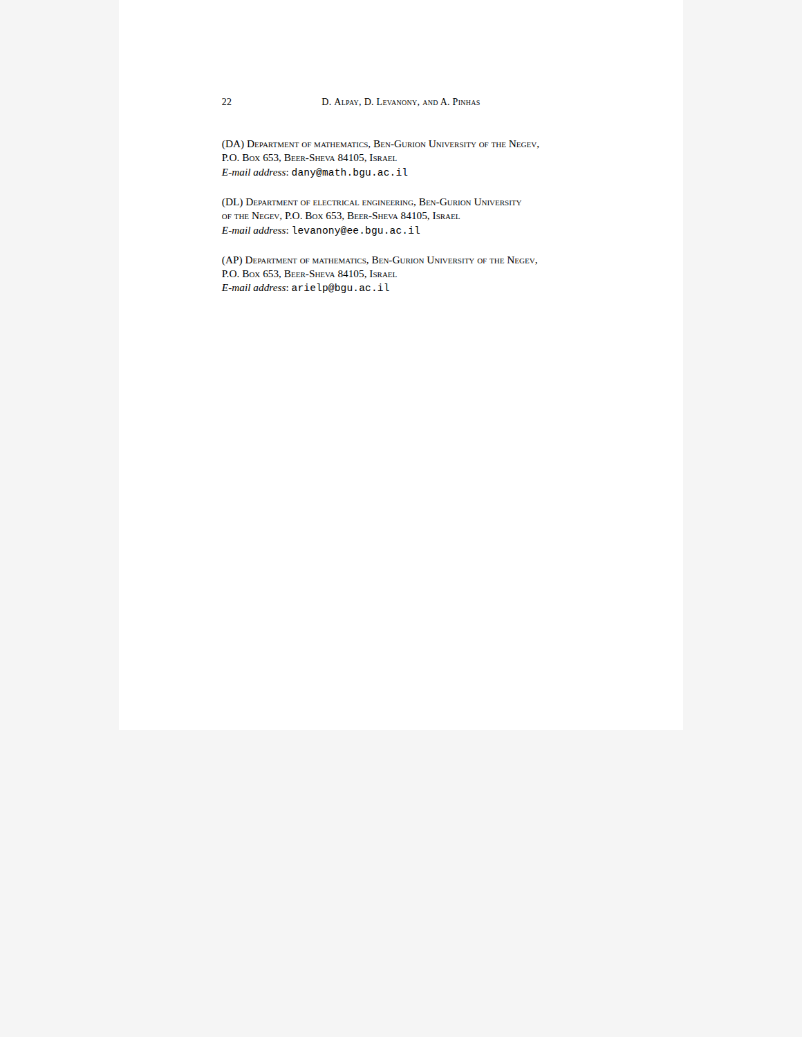22 D. Alpay, D. Levanony, and A. Pinhas
(DA) Department of mathematics, Ben-Gurion University of the Negev, P.O. Box 653, Beer-Sheva 84105, Israel E-mail address: dany@math.bgu.ac.il
(DL) Department of electrical engineering, Ben-Gurion University of the Negev, P.O. Box 653, Beer-Sheva 84105, Israel E-mail address: levanony@ee.bgu.ac.il
(AP) Department of mathematics, Ben-Gurion University of the Negev, P.O. Box 653, Beer-Sheva 84105, Israel E-mail address: arielp@bgu.ac.il